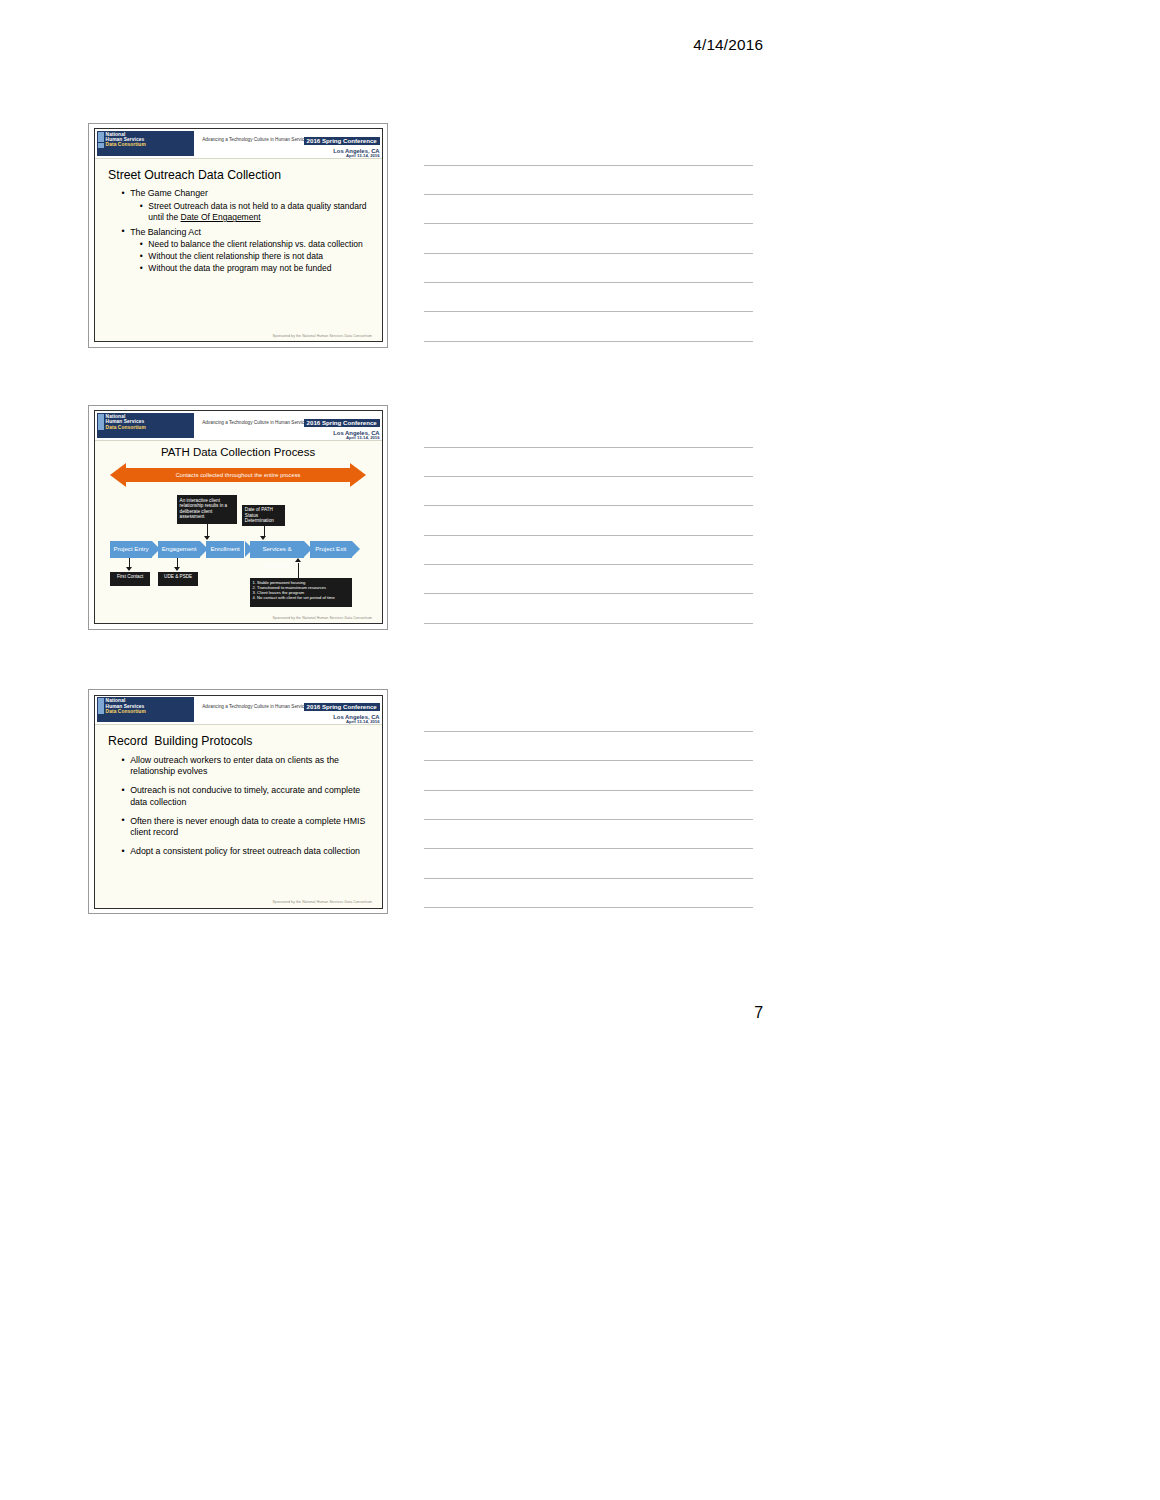4/14/2016
National
Human Services
Data Consortium
Advancing a Technology Culture in Human Services
2016 Spring Conference Los Angeles, CA April 13-14, 2016
Street Outreach Data Collection
The Game Changer
Street Outreach data is not held to a data quality standard until the Date Of Engagement
The Balancing Act
Need to balance the client relationship vs. data collection
Without the client relationship there is not data
Without the data the program may not be funded
Sponsored by the National Human Services Data Consortium
National
Human Services
Data Consortium
Advancing a Technology Culture in Human Services
2016 Spring Conference Los Angeles, CA April 13-14, 2016
PATH Data Collection Process
Contacts collected throughout the entire process
An interactive client relationship results in a deliberate client assessment
Date of PATH Status Determination
Project Entry
Engagement
Enrollment
Services & Referrals
Project Exit
First Contact
UDE & PSDE
1. Stable permanent housing
2. Transitioned to mainstream resources
3. Client leaves the program
4. No contact with client for set period of time
Sponsored by the National Human Services Data Consortium
National
Human Services
Data Consortium
Advancing a Technology Culture in Human Services
2016 Spring Conference Los Angeles, CA April 13-14, 2016
Record Building Protocols
Allow outreach workers to enter data on clients as the relationship evolves
Outreach is not conducive to timely, accurate and complete data collection
Often there is never enough data to create a complete HMIS client record
Adopt a consistent policy for street outreach data collection
Sponsored by the National Human Services Data Consortium
7